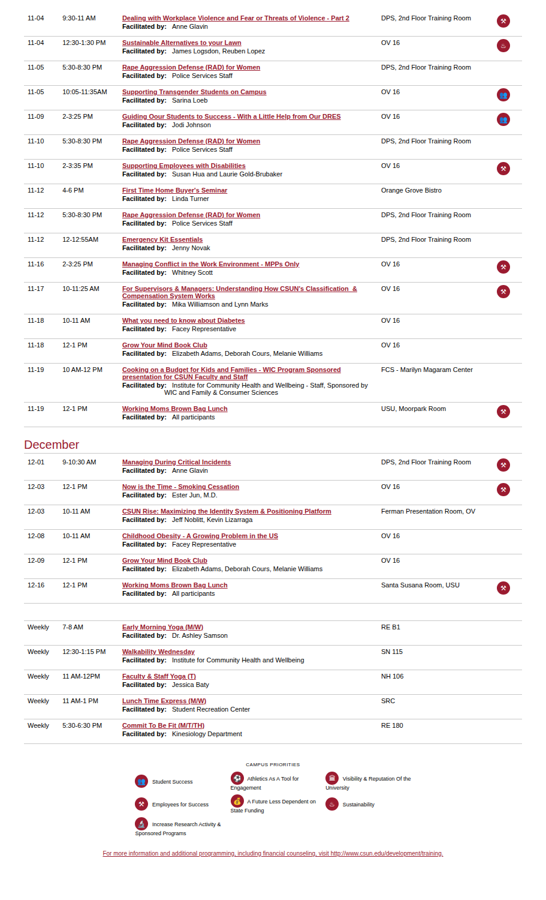| 11-04 | 9:30-11 AM | Dealing with Workplace Violence and Fear or Threats of Violence - Part 2 Facilitated by: Anne Glavin | DPS, 2nd Floor Training Room | ⚒ |
| 11-04 | 12:30-1:30 PM | Sustainable Alternatives to your Lawn Facilitated by: James Logsdon, Reuben Lopez | OV 16 | ♨ |
| 11-05 | 5:30-8:30 PM | Rape Aggression Defense (RAD) for Women Facilitated by: Police Services Staff | DPS, 2nd Floor Training Room | |
| 11-05 | 10:05-11:35AM | Supporting Transgender Students on Campus Facilitated by: Sarina Loeb | OV 16 | 👥 |
| 11-09 | 2-3:25 PM | Guiding Oour Students to Success - With a Little Help from Our DRES Facilitated by: Jodi Johnson | OV 16 | 👥 |
| 11-10 | 5:30-8:30 PM | Rape Aggression Defense (RAD) for Women Facilitated by: Police Services Staff | DPS, 2nd Floor Training Room | |
| 11-10 | 2-3:35 PM | Supporting Employees with Disabilities Facilitated by: Susan Hua and Laurie Gold-Brubaker | OV 16 | ⚒ |
| 11-12 | 4-6 PM | First Time Home Buyer's Seminar Facilitated by: Linda Turner | Orange Grove Bistro | |
| 11-12 | 5:30-8:30 PM | Rape Aggression Defense (RAD) for Women Facilitated by: Police Services Staff | DPS, 2nd Floor Training Room | |
| 11-12 | 12-12:55AM | Emergency Kit Essentials Facilitated by: Jenny Novak | DPS, 2nd Floor Training Room | |
| 11-16 | 2-3:25 PM | Managing Conflict in the Work Environment - MPPs Only Facilitated by: Whitney Scott | OV 16 | ⚒ |
| 11-17 | 10-11:25 AM | For Supervisors & Managers: Understanding How CSUN's Classification & Compensation System Works Facilitated by: Mika Williamson and Lynn Marks | OV 16 | ⚒ |
| 11-18 | 10-11 AM | What you need to know about Diabetes Facilitated by: Facey Representative | OV 16 | |
| 11-18 | 12-1 PM | Grow Your Mind Book Club Facilitated by: Elizabeth Adams, Deborah Cours, Melanie Williams | OV 16 | |
| 11-19 | 10 AM-12 PM | Cooking on a Budget for Kids and Families - WIC Program Sponsored presentation for CSUN Faculty and Staff Facilitated by: Institute for Community Health and Wellbeing - Staff, Sponsored by WIC and Family & Consumer Sciences | FCS - Marilyn Magaram Center | |
| 11-19 | 12-1 PM | Working Moms Brown Bag Lunch Facilitated by: All participants | USU, Moorpark Room | ⚒ |
December
| 12-01 | 9-10:30 AM | Managing During Critical Incidents Facilitated by: Anne Glavin | DPS, 2nd Floor Training Room | ⚒ |
| 12-03 | 12-1 PM | Now is the Time - Smoking Cessation Facilitated by: Ester Jun, M.D. | OV 16 | ⚒ |
| 12-03 | 10-11 AM | CSUN Rise: Maximizing the Identity System & Positioning Platform Facilitated by: Jeff Noblitt, Kevin Lizarraga | Ferman Presentation Room, OV | |
| 12-08 | 10-11 AM | Childhood Obesity - A Growing Problem in the US Facilitated by: Facey Representative | OV 16 | |
| 12-09 | 12-1 PM | Grow Your Mind Book Club Facilitated by: Elizabeth Adams, Deborah Cours, Melanie Williams | OV 16 | |
| 12-16 | 12-1 PM | Working Moms Brown Bag Lunch Facilitated by: All participants | Santa Susana Room, USU | ⚒ |
| Weekly | 7-8 AM | Early Morning Yoga (M/W) Facilitated by: Dr. Ashley Samson | RE B1 | |
| Weekly | 12:30-1:15 PM | Walkability Wednesday Facilitated by: Institute for Community Health and Wellbeing | SN 115 | |
| Weekly | 11 AM-12PM | Faculty & Staff Yoga (T) Facilitated by: Jessica Baty | NH 106 | |
| Weekly | 11 AM-1 PM | Lunch Time Express (M/W) Facilitated by: Student Recreation Center | SRC | |
| Weekly | 5:30-6:30 PM | Commit To Be Fit (M/T/TH) Facilitated by: Kinesiology Department | RE 180 | |
CAMPUS PRIORITIES
| 👥 Student Success | ⚽ Athletics As A Tool for Engagement | 🏛 Visibility & Reputation Of the University |
| ⚒ Employees for Success | 💰 A Future Less Dependent on State Funding | ♨ Sustainability |
| 🔬 Increase Research Activity & Sponsored Programs | | |
For more information and additional programming, including financial counseling, visit http://www.csun.edu/development/training.